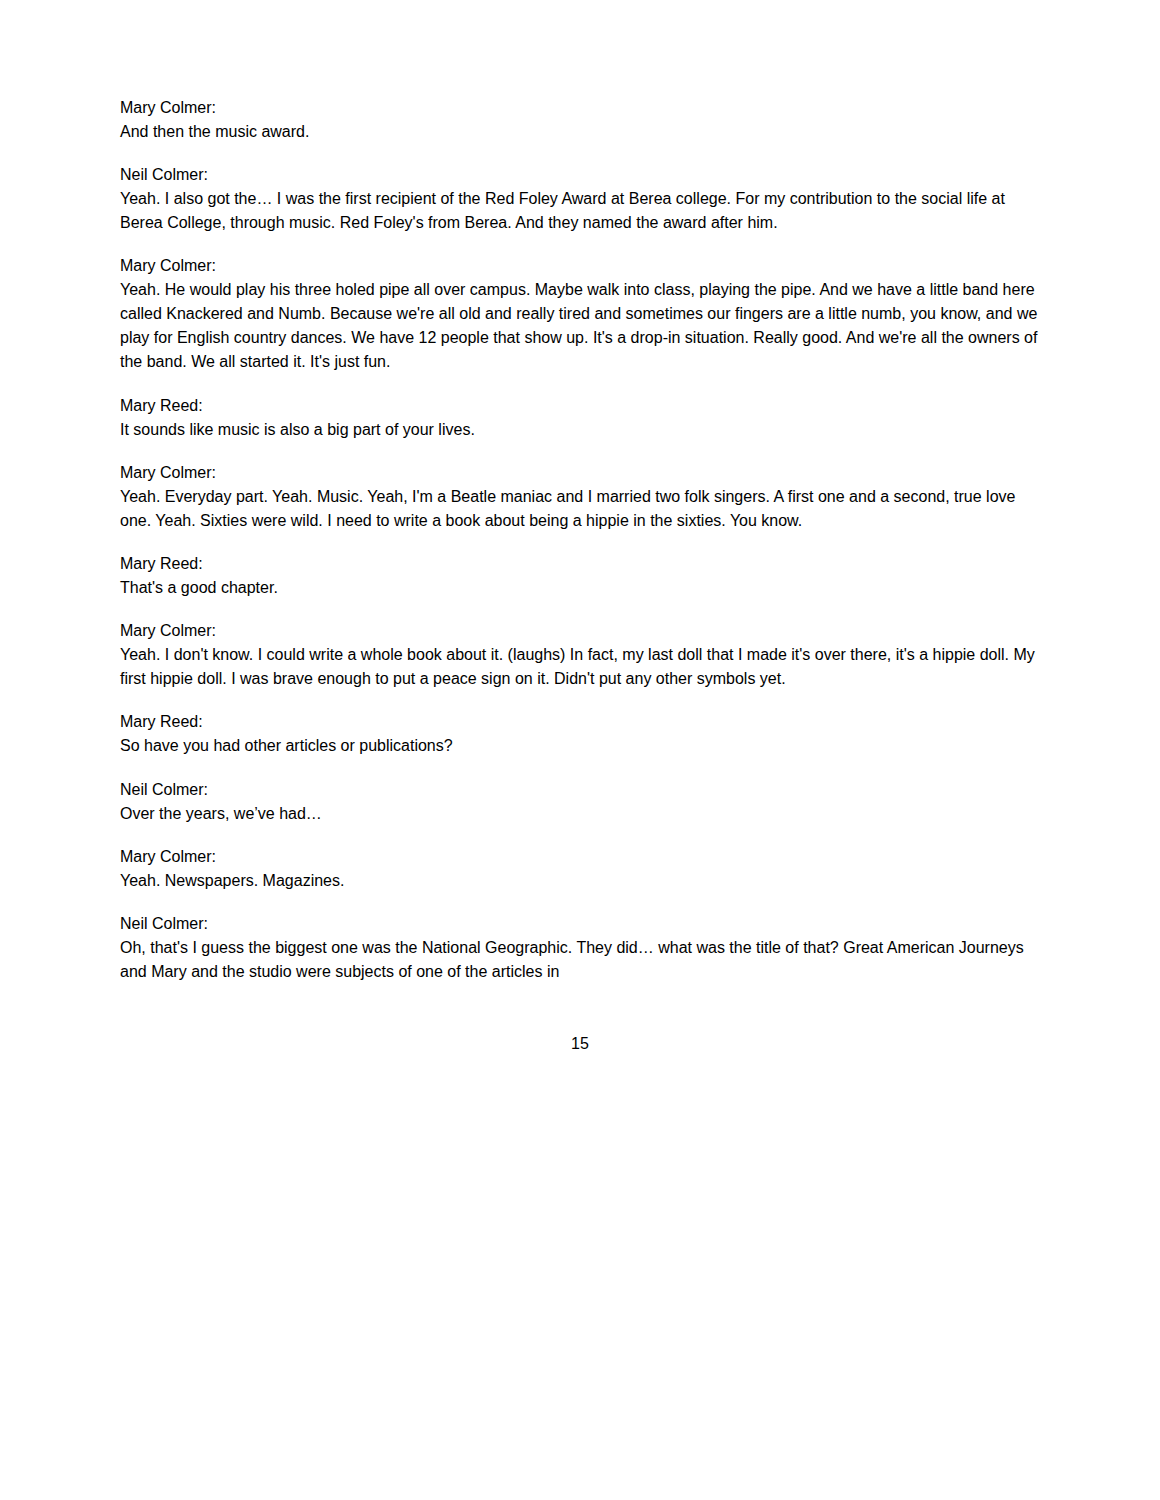Mary Colmer:
And then the music award.
Neil Colmer:
Yeah. I also got the… I was the first recipient of the Red Foley Award at Berea college. For my contribution to the social life at Berea College, through music. Red Foley's from Berea. And they named the award after him.
Mary Colmer:
Yeah. He would play his three holed pipe all over campus. Maybe walk into class, playing the pipe. And we have a little band here called Knackered and Numb. Because we're all old and really tired and sometimes our fingers are a little numb, you know, and we play for English country dances. We have 12 people that show up. It's a drop-in situation. Really good. And we're all the owners of the band. We all started it. It's just fun.
Mary Reed:
It sounds like music is also a big part of your lives.
Mary Colmer:
Yeah. Everyday part. Yeah. Music. Yeah, I'm a Beatle maniac and I married two folk singers. A first one and a second, true love one. Yeah. Sixties were wild. I need to write a book about being a hippie in the sixties. You know.
Mary Reed:
That's a good chapter.
Mary Colmer:
Yeah. I don't know. I could write a whole book about it. (laughs) In fact, my last doll that I made it's over there, it's a hippie doll. My first hippie doll. I was brave enough to put a peace sign on it. Didn't put any other symbols yet.
Mary Reed:
So have you had other articles or publications?
Neil Colmer:
Over the years, we’ve had…
Mary Colmer:
Yeah. Newspapers. Magazines.
Neil Colmer:
Oh, that's I guess the biggest one was the National Geographic. They did… what was the title of that? Great American Journeys and Mary and the studio were subjects of one of the articles in
15